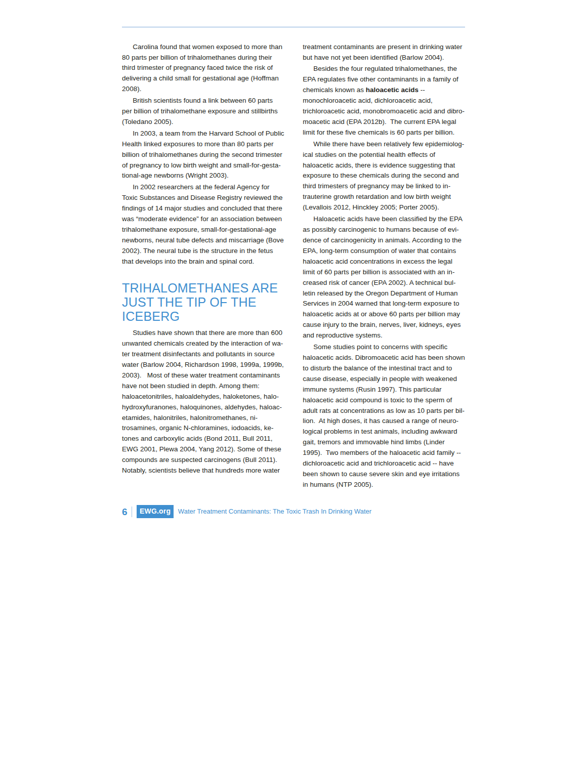Carolina found that women exposed to more than 80 parts per billion of trihalomethanes during their third trimester of pregnancy faced twice the risk of delivering a child small for gestational age (Hoffman 2008).
British scientists found a link between 60 parts per billion of trihalomethane exposure and stillbirths (Toledano 2005).
In 2003, a team from the Harvard School of Public Health linked exposures to more than 80 parts per billion of trihalomethanes during the second trimester of pregnancy to low birth weight and small-for-gestational-age newborns (Wright 2003).
In 2002 researchers at the federal Agency for Toxic Substances and Disease Registry reviewed the findings of 14 major studies and concluded that there was “moderate evidence” for an association between trihalomethane exposure, small-for-gestational-age newborns, neural tube defects and miscarriage (Bove 2002). The neural tube is the structure in the fetus that develops into the brain and spinal cord.
Trihalomethanes are just the tip of the iceberg
Studies have shown that there are more than 600 unwanted chemicals created by the interaction of water treatment disinfectants and pollutants in source water (Barlow 2004, Richardson 1998, 1999a, 1999b, 2003). Most of these water treatment contaminants have not been studied in depth. Among them: haloacetonitriles, haloaldehydes, haloketones, halohydroxyfuranones, haloquinones, aldehydes, haloacetamides, halonitriles, halonitromethanes, nitrosamines, organic N-chloramines, iodoacids, ketones and carboxylic acids (Bond 2011, Bull 2011, EWG 2001, Plewa 2004, Yang 2012). Some of these compounds are suspected carcinogens (Bull 2011). Notably, scientists believe that hundreds more water treatment contaminants are present in drinking water but have not yet been identified (Barlow 2004).
Besides the four regulated trihalomethanes, the EPA regulates five other contaminants in a family of chemicals known as haloacetic acids -- monochloroacetic acid, dichloroacetic acid, trichloroacetic acid, monobromoacetic acid and dibromoacetic acid (EPA 2012b). The current EPA legal limit for these five chemicals is 60 parts per billion.
While there have been relatively few epidemiological studies on the potential health effects of haloacetic acids, there is evidence suggesting that exposure to these chemicals during the second and third trimesters of pregnancy may be linked to intrauterine growth retardation and low birth weight (Levallois 2012, Hinckley 2005; Porter 2005).
Haloacetic acids have been classified by the EPA as possibly carcinogenic to humans because of evidence of carcinogenicity in animals. According to the EPA, long-term consumption of water that contains haloacetic acid concentrations in excess the legal limit of 60 parts per billion is associated with an increased risk of cancer (EPA 2002). A technical bulletin released by the Oregon Department of Human Services in 2004 warned that long-term exposure to haloacetic acids at or above 60 parts per billion may cause injury to the brain, nerves, liver, kidneys, eyes and reproductive systems.
Some studies point to concerns with specific haloacetic acids. Dibromoacetic acid has been shown to disturb the balance of the intestinal tract and to cause disease, especially in people with weakened immune systems (Rusin 1997). This particular haloacetic acid compound is toxic to the sperm of adult rats at concentrations as low as 10 parts per billion. At high doses, it has caused a range of neurological problems in test animals, including awkward gait, tremors and immovable hind limbs (Linder 1995). Two members of the haloacetic acid family -- dichloroacetic acid and trichloroacetic acid -- have been shown to cause severe skin and eye irritations in humans (NTP 2005).
6 EWG.org Water Treatment Contaminants: The Toxic Trash In Drinking Water